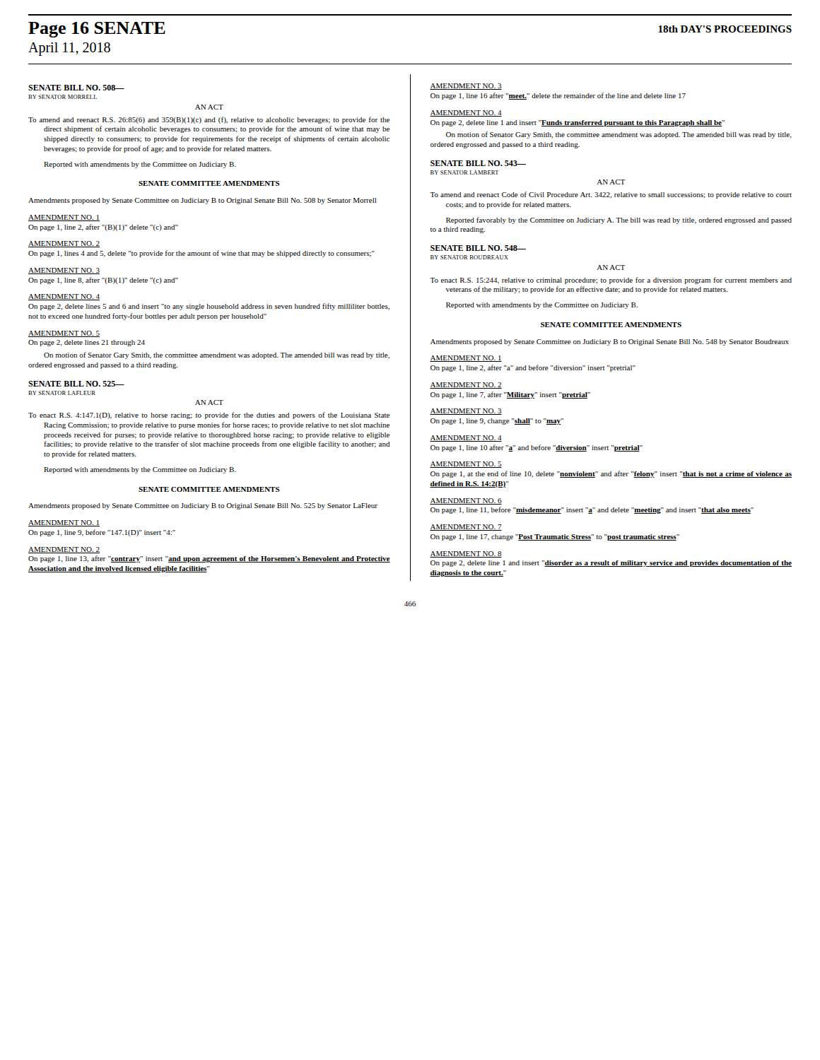Page 16 SENATE
18th DAY'S PROCEEDINGS
April 11, 2018
SENATE BILL NO. 508—
BY SENATOR MORRELL
AN ACT
To amend and reenact R.S. 26:85(6) and 359(B)(1)(c) and (f), relative to alcoholic beverages; to provide for the direct shipment of certain alcoholic beverages to consumers; to provide for the amount of wine that may be shipped directly to consumers; to provide for requirements for the receipt of shipments of certain alcoholic beverages; to provide for proof of age; and to provide for related matters.
Reported with amendments by the Committee on Judiciary B.
SENATE COMMITTEE AMENDMENTS
Amendments proposed by Senate Committee on Judiciary B to Original Senate Bill No. 508 by Senator Morrell
AMENDMENT NO. 1
On page 1, line 2, after "(B)(1)" delete "(c) and"
AMENDMENT NO. 2
On page 1, lines 4 and 5, delete "to provide for the amount of wine that may be shipped directly to consumers;"
AMENDMENT NO. 3
On page 1, line 8, after "(B)(1)" delete "(c) and"
AMENDMENT NO. 4
On page 2, delete lines 5 and 6 and insert "to any single household address in seven hundred fifty milliliter bottles, not to exceed one hundred forty-four bottles per adult person per household"
AMENDMENT NO. 5
On page 2, delete lines 21 through 24
On motion of Senator Gary Smith, the committee amendment was adopted. The amended bill was read by title, ordered engrossed and passed to a third reading.
SENATE BILL NO. 525—
BY SENATOR LAFLEUR
AN ACT
To enact R.S. 4:147.1(D), relative to horse racing; to provide for the duties and powers of the Louisiana State Racing Commission; to provide relative to purse monies for horse races; to provide relative to net slot machine proceeds received for purses; to provide relative to thoroughbred horse racing; to provide relative to eligible facilities; to provide relative to the transfer of slot machine proceeds from one eligible facility to another; and to provide for related matters.
Reported with amendments by the Committee on Judiciary B.
SENATE COMMITTEE AMENDMENTS
Amendments proposed by Senate Committee on Judiciary B to Original Senate Bill No. 525 by Senator LaFleur
AMENDMENT NO. 1
On page 1, line 9, before "147.1(D)" insert "4:"
AMENDMENT NO. 2
On page 1, line 13, after "contrary" insert "and upon agreement of the Horsemen's Benevolent and Protective Association and the involved licensed eligible facilities"
AMENDMENT NO. 3
On page 1, line 16 after "meet." delete the remainder of the line and delete line 17
AMENDMENT NO. 4
On page 2, delete line 1 and insert "Funds transferred pursuant to this Paragraph shall be"
On motion of Senator Gary Smith, the committee amendment was adopted. The amended bill was read by title, ordered engrossed and passed to a third reading.
SENATE BILL NO. 543—
BY SENATOR LAMBERT
AN ACT
To amend and reenact Code of Civil Procedure Art. 3422, relative to small successions; to provide relative to court costs; and to provide for related matters.
Reported favorably by the Committee on Judiciary A. The bill was read by title, ordered engrossed and passed to a third reading.
SENATE BILL NO. 548—
BY SENATOR BOUDREAUX
AN ACT
To enact R.S. 15:244, relative to criminal procedure; to provide for a diversion program for current members and veterans of the military; to provide for an effective date; and to provide for related matters.
Reported with amendments by the Committee on Judiciary B.
SENATE COMMITTEE AMENDMENTS
Amendments proposed by Senate Committee on Judiciary B to Original Senate Bill No. 548 by Senator Boudreaux
AMENDMENT NO. 1
On page 1, line 2, after "a" and before "diversion" insert "pretrial"
AMENDMENT NO. 2
On page 1, line 7, after "Military" insert "pretrial"
AMENDMENT NO. 3
On page 1, line 9, change "shall" to "may"
AMENDMENT NO. 4
On page 1, line 10 after "a" and before "diversion" insert "pretrial"
AMENDMENT NO. 5
On page 1, at the end of line 10, delete "nonviolent" and after "felony" insert "that is not a crime of violence as defined in R.S. 14:2(B)"
AMENDMENT NO. 6
On page 1, line 11, before "misdemeanor" insert "a" and delete "meeting" and insert "that also meets"
AMENDMENT NO. 7
On page 1, line 17, change "Post Traumatic Stress" to "post traumatic stress"
AMENDMENT NO. 8
On page 2, delete line 1 and insert "disorder as a result of military service and provides documentation of the diagnosis to the court."
466